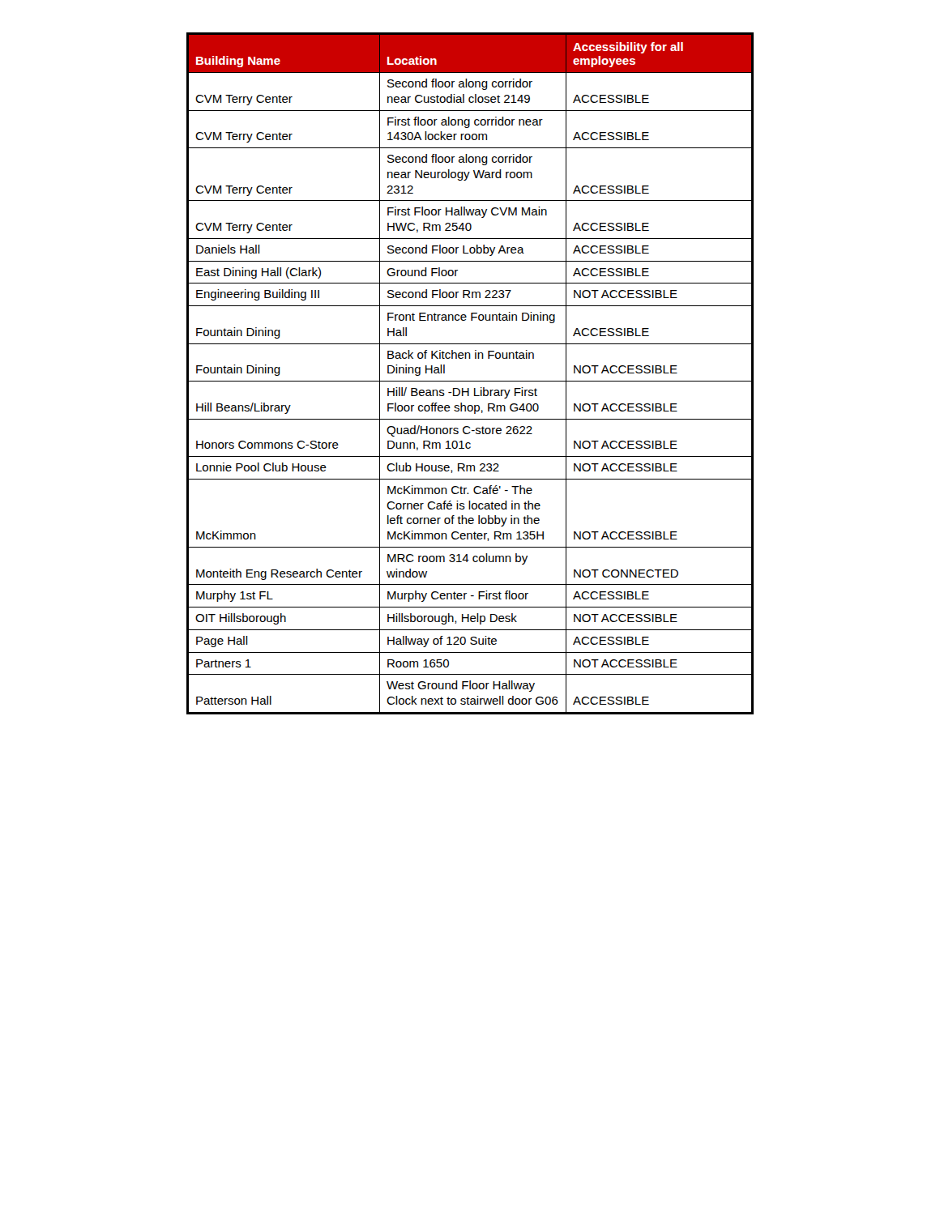| Building Name | Location | Accessibility for all employees |
| --- | --- | --- |
| CVM Terry Center | Second floor along corridor near Custodial closet 2149 | ACCESSIBLE |
| CVM Terry Center | First floor along corridor near 1430A locker room | ACCESSIBLE |
| CVM Terry Center | Second floor along corridor near Neurology Ward room 2312 | ACCESSIBLE |
| CVM Terry Center | First Floor Hallway CVM Main HWC, Rm 2540 | ACCESSIBLE |
| Daniels Hall | Second Floor Lobby Area | ACCESSIBLE |
| East Dining Hall (Clark) | Ground Floor | ACCESSIBLE |
| Engineering Building III | Second Floor Rm 2237 | NOT ACCESSIBLE |
| Fountain Dining | Front Entrance Fountain Dining Hall | ACCESSIBLE |
| Fountain Dining | Back of Kitchen in Fountain Dining Hall | NOT ACCESSIBLE |
| Hill Beans/Library | Hill/ Beans -DH Library First Floor coffee shop, Rm G400 | NOT ACCESSIBLE |
| Honors Commons C-Store | Quad/Honors C-store 2622 Dunn, Rm 101c | NOT ACCESSIBLE |
| Lonnie Pool Club House | Club House, Rm 232 | NOT ACCESSIBLE |
| McKimmon | McKimmon Ctr. Café' - The Corner Café is located in the left corner of the lobby in the McKimmon Center, Rm 135H | NOT ACCESSIBLE |
| Monteith Eng Research Center | MRC room 314 column by window | NOT CONNECTED |
| Murphy 1st FL | Murphy Center - First floor | ACCESSIBLE |
| OIT Hillsborough | Hillsborough, Help Desk | NOT ACCESSIBLE |
| Page Hall | Hallway of 120 Suite | ACCESSIBLE |
| Partners 1 | Room 1650 | NOT ACCESSIBLE |
| Patterson Hall | West Ground Floor Hallway Clock next to stairwell door G06 | ACCESSIBLE |